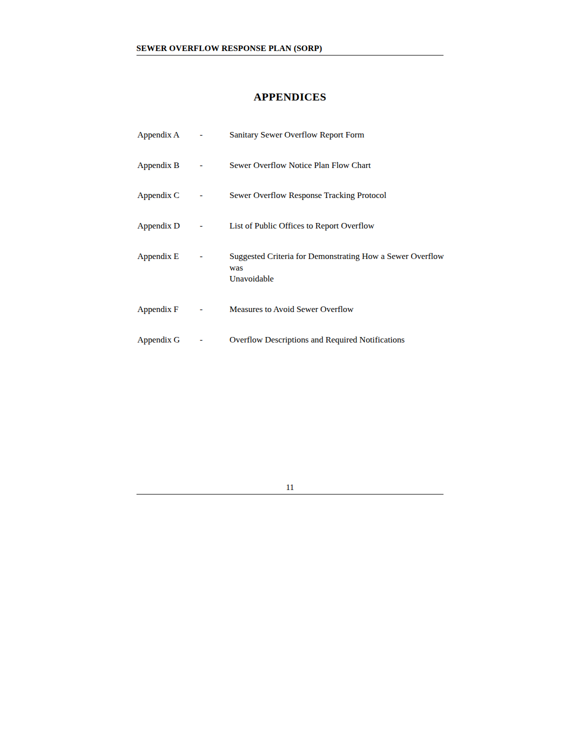SEWER OVERFLOW RESPONSE PLAN (SORP)
APPENDICES
| Appendix A | - | Sanitary Sewer Overflow Report Form |
| Appendix B | - | Sewer Overflow Notice Plan Flow Chart |
| Appendix C | - | Sewer Overflow Response Tracking Protocol |
| Appendix D | - | List of Public Offices to Report Overflow |
| Appendix E | - | Suggested Criteria for Demonstrating How a Sewer Overflow was Unavoidable |
| Appendix F | - | Measures to Avoid Sewer Overflow |
| Appendix G | - | Overflow Descriptions and Required Notifications |
11